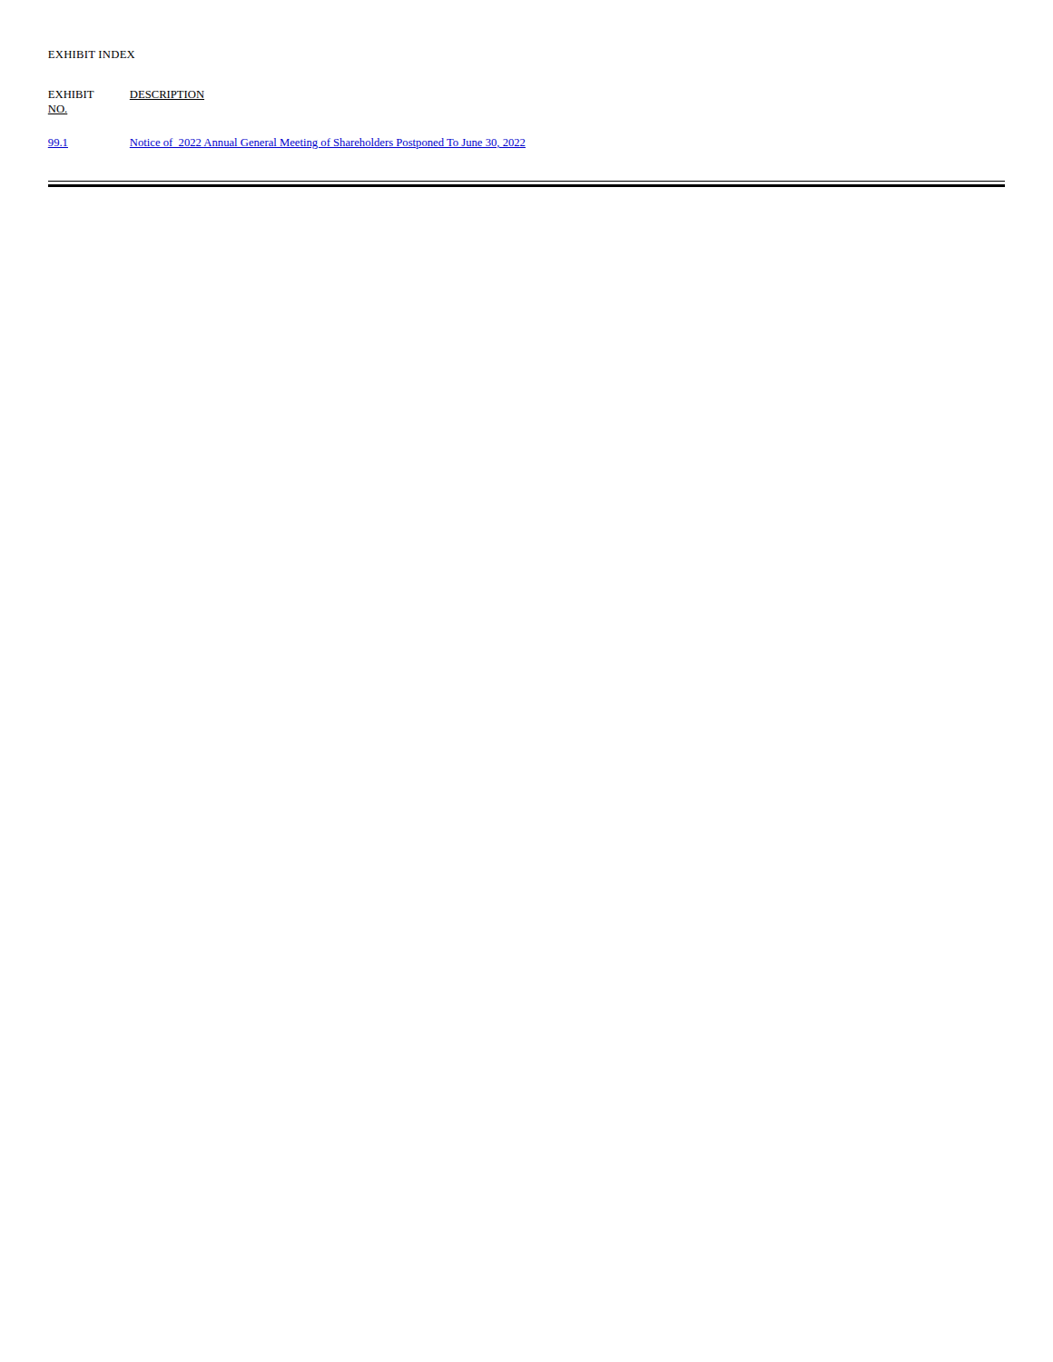EXHIBIT INDEX
| EXHIBIT NO. | DESCRIPTION |
| --- | --- |
| 99.1 | Notice of 2022 Annual General Meeting of Shareholders Postponed To June 30, 2022 |